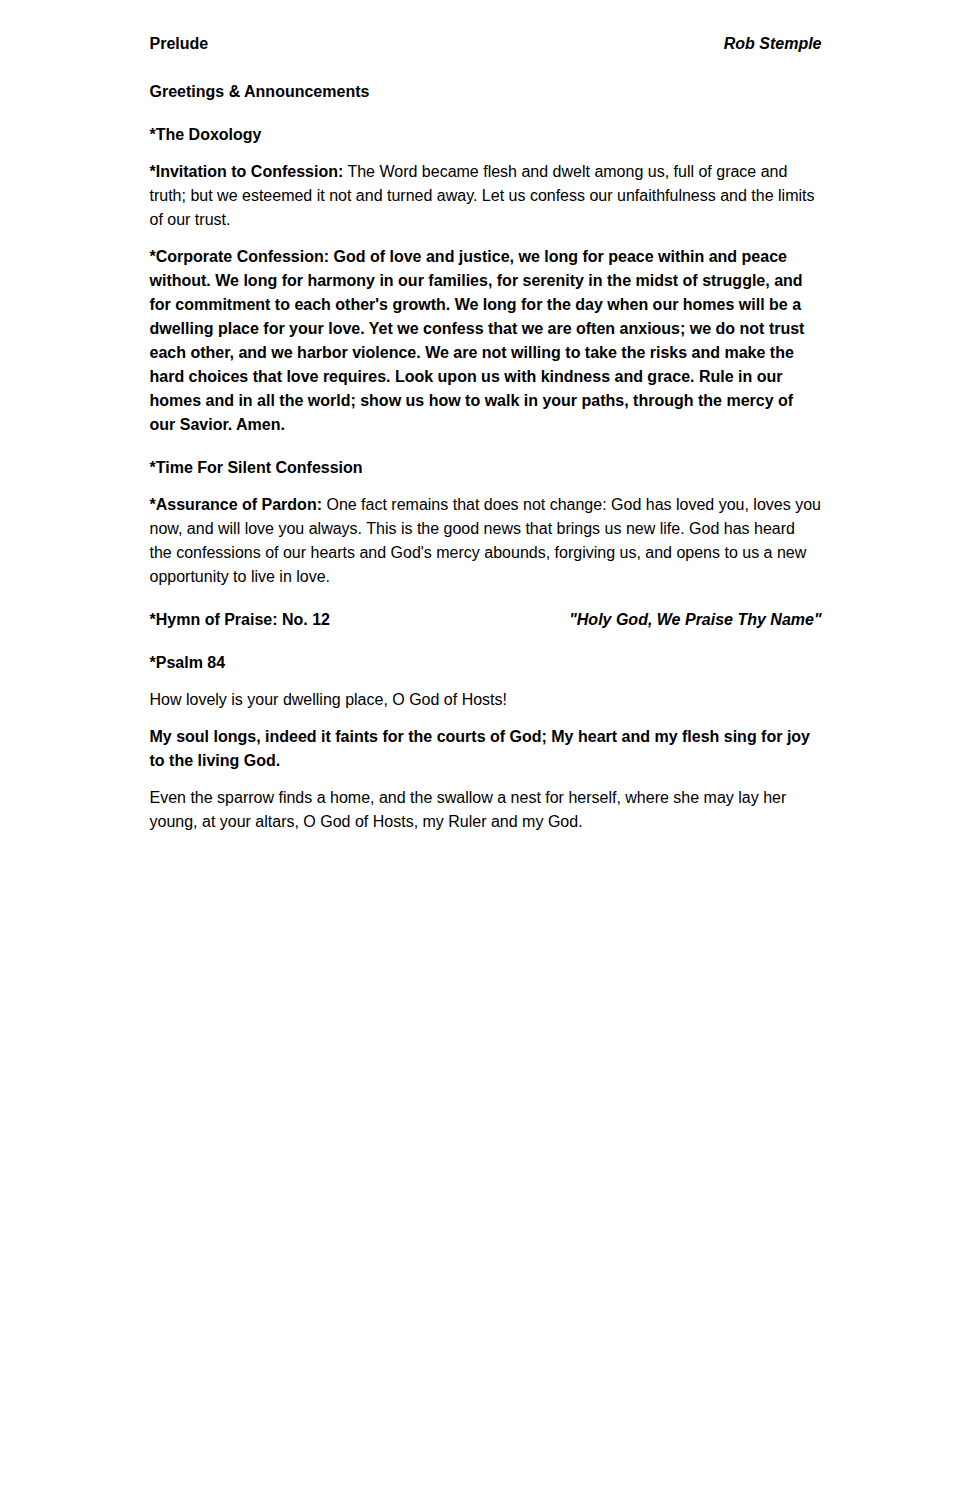Prelude Rob Stemple
Greetings & Announcements
*The Doxology
*Invitation to Confession: The Word became flesh and dwelt among us, full of grace and truth; but we esteemed it not and turned away. Let us confess our unfaithfulness and the limits of our trust.
*Corporate Confession: God of love and justice, we long for peace within and peace without. We long for harmony in our families, for serenity in the midst of struggle, and for commitment to each other's growth. We long for the day when our homes will be a dwelling place for your love. Yet we confess that we are often anxious; we do not trust each other, and we harbor violence. We are not willing to take the risks and make the hard choices that love requires. Look upon us with kindness and grace. Rule in our homes and in all the world; show us how to walk in your paths, through the mercy of our Savior. Amen.
*Time For Silent Confession
*Assurance of Pardon: One fact remains that does not change: God has loved you, loves you now, and will love you always. This is the good news that brings us new life. God has heard the confessions of our hearts and God's mercy abounds, forgiving us, and opens to us a new opportunity to live in love.
*Hymn of Praise: No. 12 "Holy God, We Praise Thy Name"
*Psalm 84
How lovely is your dwelling place, O God of Hosts!
My soul longs, indeed it faints for the courts of God; My heart and my flesh sing for joy to the living God.
Even the sparrow finds a home, and the swallow a nest for herself, where she may lay her young, at your altars, O God of Hosts, my Ruler and my God.